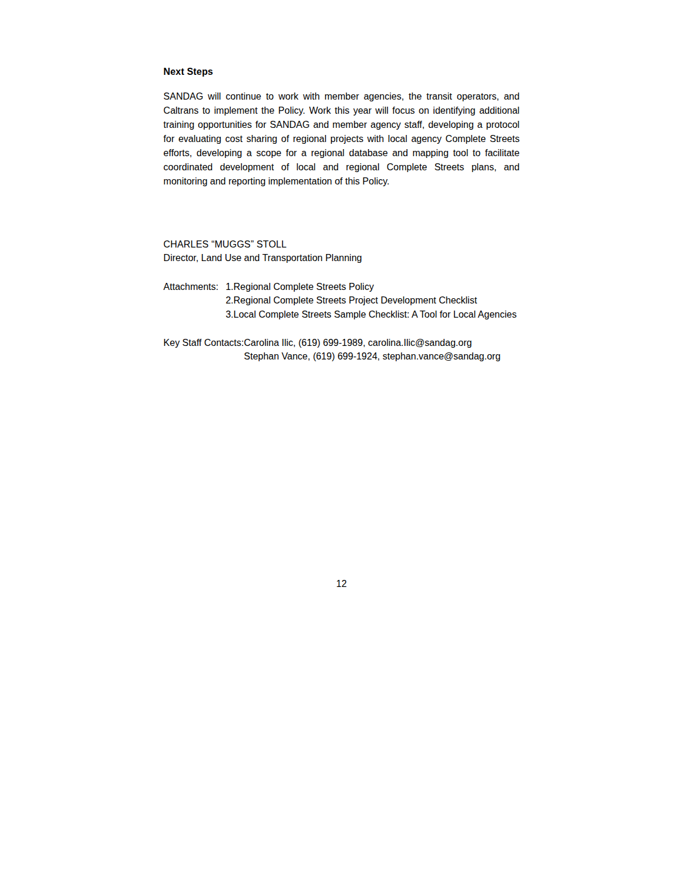Next Steps
SANDAG will continue to work with member agencies, the transit operators, and Caltrans to implement the Policy. Work this year will focus on identifying additional training opportunities for SANDAG and member agency staff, developing a protocol for evaluating cost sharing of regional projects with local agency Complete Streets efforts, developing a scope for a regional database and mapping tool to facilitate coordinated development of local and regional Complete Streets plans, and monitoring and reporting implementation of this Policy.
CHARLES “MUGGS” STOLL
Director, Land Use and Transportation Planning
| Attachments: | 1. | Regional Complete Streets Policy |
| | 2. | Regional Complete Streets Project Development Checklist |
| | 3. | Local Complete Streets Sample Checklist: A Tool for Local Agencies |
| Key Staff Contacts: | Carolina Ilic, (619) 699-1989, carolina.Ilic@sandag.org |
| | Stephan Vance, (619) 699-1924, stephan.vance@sandag.org |
12